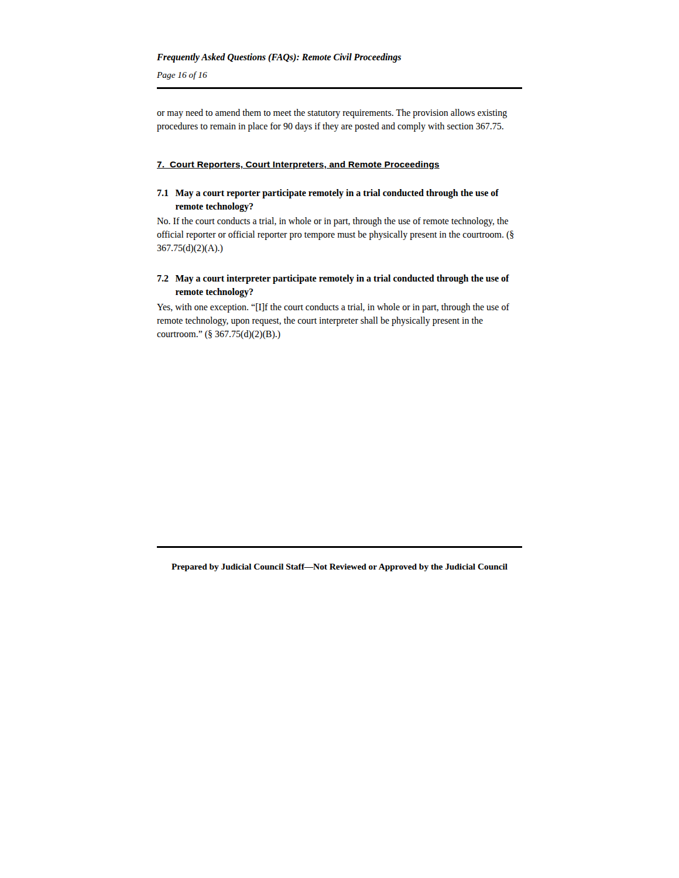Frequently Asked Questions (FAQs): Remote Civil Proceedings
Page 16 of 16
or may need to amend them to meet the statutory requirements. The provision allows existing procedures to remain in place for 90 days if they are posted and comply with section 367.75.
7. Court Reporters, Court Interpreters, and Remote Proceedings
7.1 May a court reporter participate remotely in a trial conducted through the use of remote technology?
No. If the court conducts a trial, in whole or in part, through the use of remote technology, the official reporter or official reporter pro tempore must be physically present in the courtroom. (§ 367.75(d)(2)(A).)
7.2 May a court interpreter participate remotely in a trial conducted through the use of remote technology?
Yes, with one exception. “[I]f the court conducts a trial, in whole or in part, through the use of remote technology, upon request, the court interpreter shall be physically present in the courtroom.” (§ 367.75(d)(2)(B).)
Prepared by Judicial Council Staff—Not Reviewed or Approved by the Judicial Council